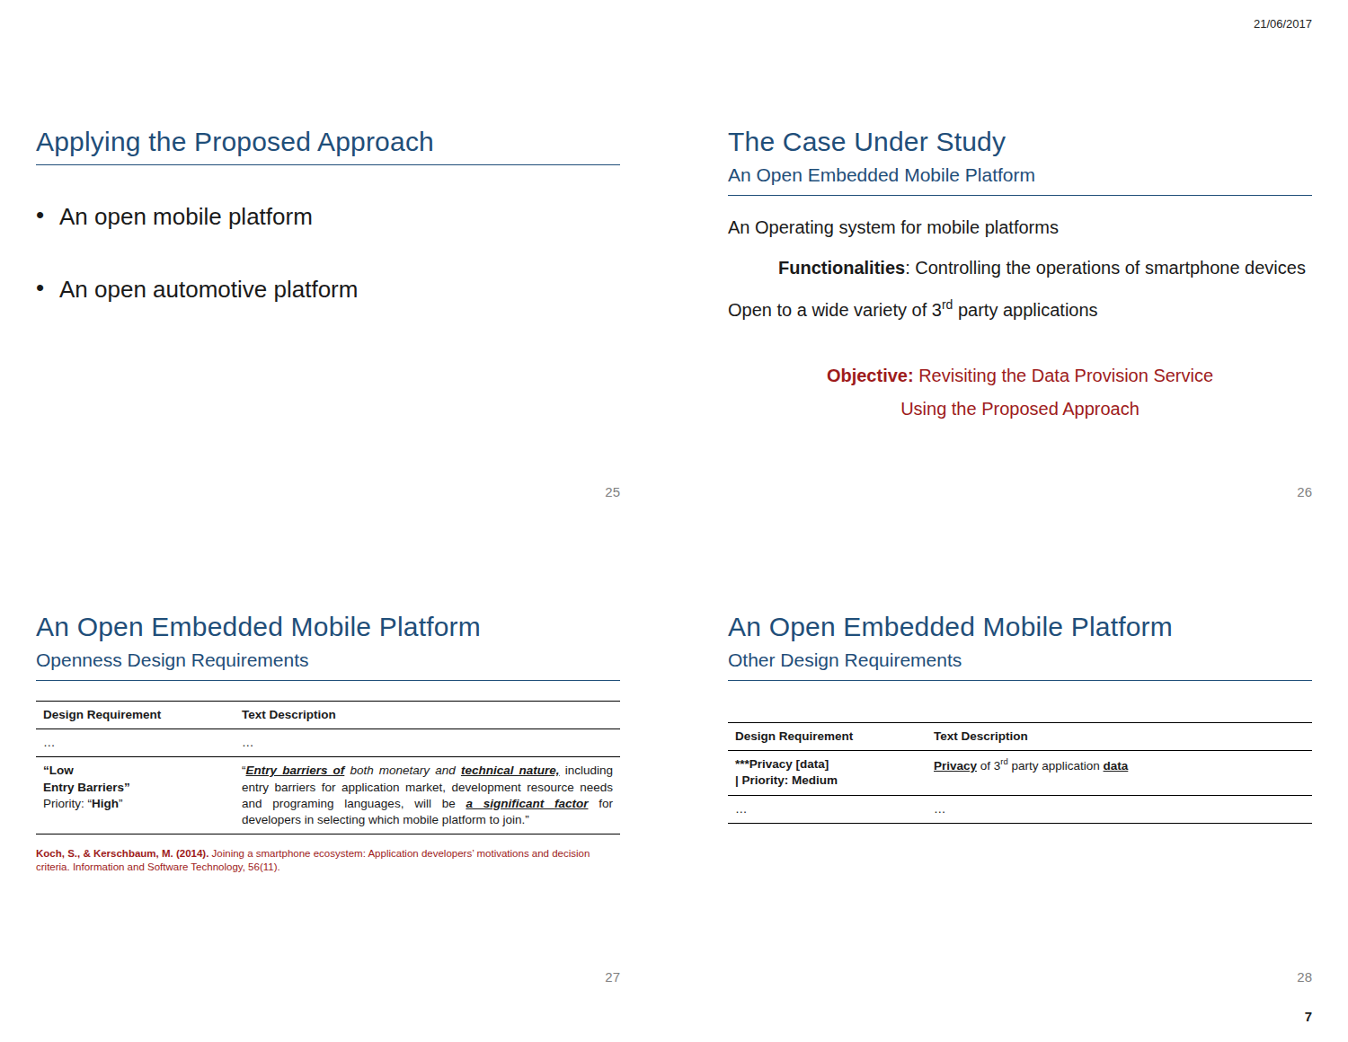21/06/2017
Applying the Proposed Approach
An open mobile platform
An open automotive platform
25
The Case Under Study
An Open Embedded Mobile Platform
An Operating system for mobile platforms
Functionalities: Controlling the operations of smartphone devices
Open to a wide variety of 3rd party applications
Objective: Revisiting the Data Provision Service Using the Proposed Approach
26
An Open Embedded Mobile Platform
Openness Design Requirements
| Design Requirement | Text Description |
| --- | --- |
| … | … |
| “Low Entry Barriers” Priority: “ High ” | “ Entry barriers of both monetary and technical nature, including entry barriers for application market, development resource needs and programing languages, will be a significant factor for developers in selecting which mobile platform to join.” |
Koch, S., & Kerschbaum, M. (2014). Joining a smartphone ecosystem: Application developers’ motivations and decision criteria. Information and Software Technology, 56(11).
27
An Open Embedded Mobile Platform
Other Design Requirements
| Design Requirement | Text Description |
| --- | --- |
| ***Privacy [data] / Priority: Medium | Privacy of 3 rd party application data |
| … | … |
28
7